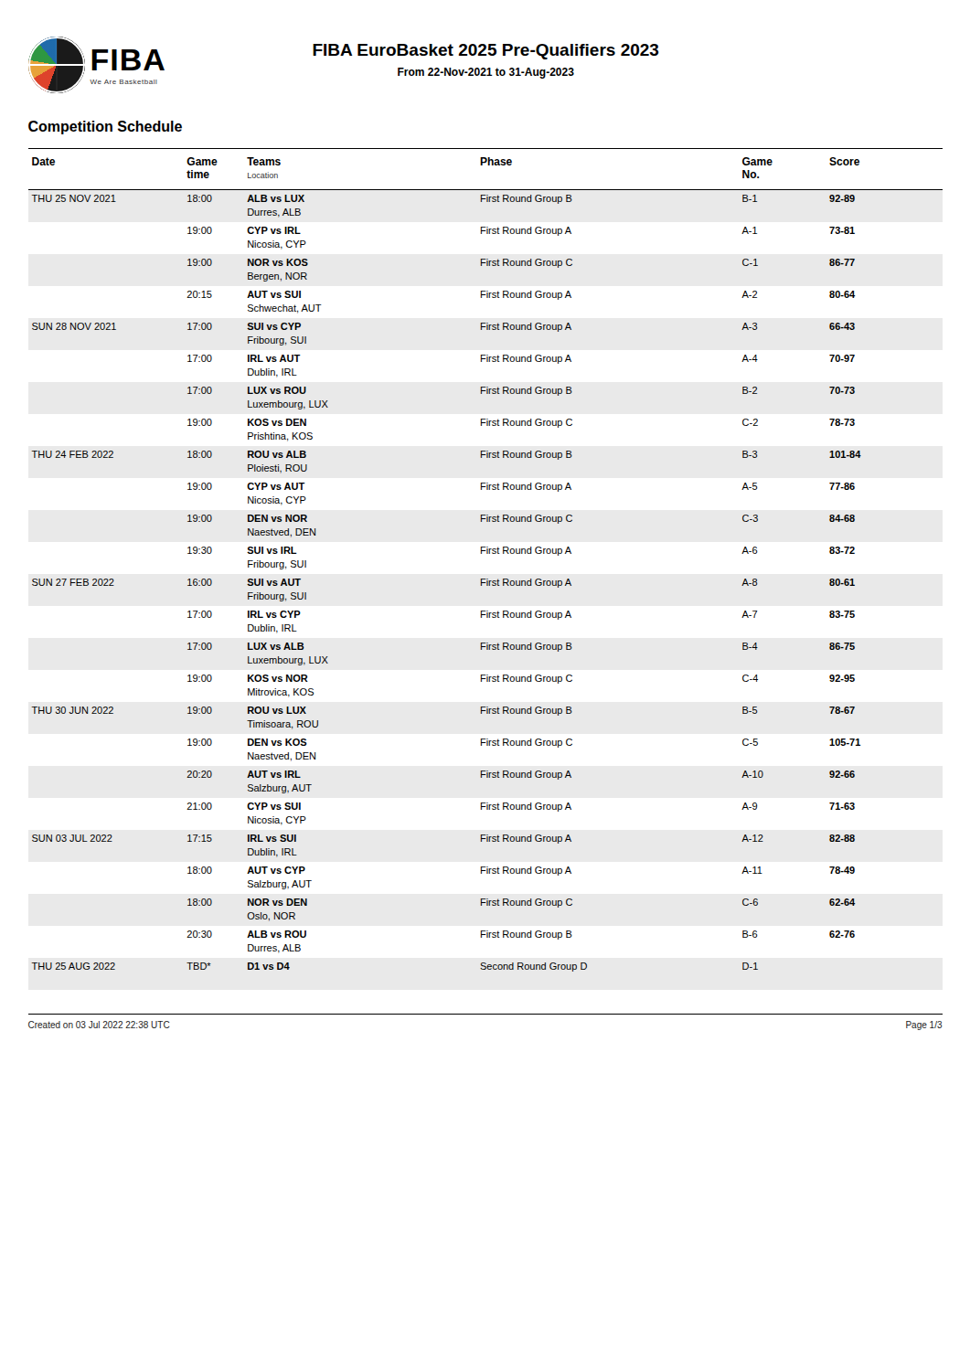FIBA
We Are Basketball
FIBA EuroBasket 2025 Pre-Qualifiers 2023
From 22-Nov-2021 to 31-Aug-2023
Competition Schedule
| Date | Game time | Teams Location | Phase | Game No. | Score |
| --- | --- | --- | --- | --- | --- |
| THU 25 NOV 2021 | 18:00 | ALB vs LUX Durres, ALB | First Round Group B | B-1 | 92-89 |
| | 19:00 | CYP vs IRL Nicosia, CYP | First Round Group A | A-1 | 73-81 |
| | 19:00 | NOR vs KOS Bergen, NOR | First Round Group C | C-1 | 86-77 |
| | 20:15 | AUT vs SUI Schwechat, AUT | First Round Group A | A-2 | 80-64 |
| SUN 28 NOV 2021 | 17:00 | SUI vs CYP Fribourg, SUI | First Round Group A | A-3 | 66-43 |
| | 17:00 | IRL vs AUT Dublin, IRL | First Round Group A | A-4 | 70-97 |
| | 17:00 | LUX vs ROU Luxembourg, LUX | First Round Group B | B-2 | 70-73 |
| | 19:00 | KOS vs DEN Prishtina, KOS | First Round Group C | C-2 | 78-73 |
| THU 24 FEB 2022 | 18:00 | ROU vs ALB Ploiesti, ROU | First Round Group B | B-3 | 101-84 |
| | 19:00 | CYP vs AUT Nicosia, CYP | First Round Group A | A-5 | 77-86 |
| | 19:00 | DEN vs NOR Naestved, DEN | First Round Group C | C-3 | 84-68 |
| | 19:30 | SUI vs IRL Fribourg, SUI | First Round Group A | A-6 | 83-72 |
| SUN 27 FEB 2022 | 16:00 | SUI vs AUT Fribourg, SUI | First Round Group A | A-8 | 80-61 |
| | 17:00 | IRL vs CYP Dublin, IRL | First Round Group A | A-7 | 83-75 |
| | 17:00 | LUX vs ALB Luxembourg, LUX | First Round Group B | B-4 | 86-75 |
| | 19:00 | KOS vs NOR Mitrovica, KOS | First Round Group C | C-4 | 92-95 |
| THU 30 JUN 2022 | 19:00 | ROU vs LUX Timisoara, ROU | First Round Group B | B-5 | 78-67 |
| | 19:00 | DEN vs KOS Naestved, DEN | First Round Group C | C-5 | 105-71 |
| | 20:20 | AUT vs IRL Salzburg, AUT | First Round Group A | A-10 | 92-66 |
| | 21:00 | CYP vs SUI Nicosia, CYP | First Round Group A | A-9 | 71-63 |
| SUN 03 JUL 2022 | 17:15 | IRL vs SUI Dublin, IRL | First Round Group A | A-12 | 82-88 |
| | 18:00 | AUT vs CYP Salzburg, AUT | First Round Group A | A-11 | 78-49 |
| | 18:00 | NOR vs DEN Oslo, NOR | First Round Group C | C-6 | 62-64 |
| | 20:30 | ALB vs ROU Durres, ALB | First Round Group B | B-6 | 62-76 |
| THU 25 AUG 2022 | TBD* | D1 vs D4 | Second Round Group D | D-1 | |
Created on 03 Jul 2022 22:38 UTC
Page 1/3